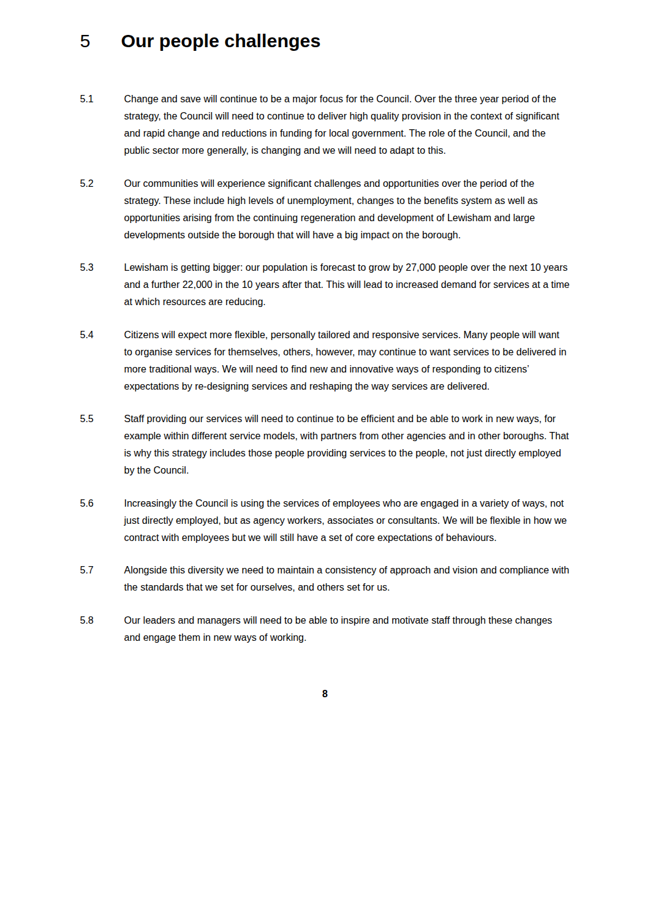5 Our people challenges
5.1
Change and save will continue to be a major focus for the Council. Over the three year period of the strategy, the Council will need to continue to deliver high quality provision in the context of significant and rapid change and reductions in funding for local government. The role of the Council, and the public sector more generally, is changing and we will need to adapt to this.
5.2
Our communities will experience significant challenges and opportunities over the period of the strategy. These include high levels of unemployment, changes to the benefits system as well as opportunities arising from the continuing regeneration and development of Lewisham and large developments outside the borough that will have a big impact on the borough.
5.3
Lewisham is getting bigger: our population is forecast to grow by 27,000 people over the next 10 years and a further 22,000 in the 10 years after that. This will lead to increased demand for services at a time at which resources are reducing.
5.4
Citizens will expect more flexible, personally tailored and responsive services. Many people will want to organise services for themselves, others, however, may continue to want services to be delivered in more traditional ways. We will need to find new and innovative ways of responding to citizens’ expectations by re-designing services and reshaping the way services are delivered.
5.5
Staff providing our services will need to continue to be efficient and be able to work in new ways, for example within different service models, with partners from other agencies and in other boroughs. That is why this strategy includes those people providing services to the people, not just directly employed by the Council.
5.6
Increasingly the Council is using the services of employees who are engaged in a variety of ways, not just directly employed, but as agency workers, associates or consultants. We will be flexible in how we contract with employees but we will still have a set of core expectations of behaviours.
5.7
Alongside this diversity we need to maintain a consistency of approach and vision and compliance with the standards that we set for ourselves, and others set for us.
5.8
Our leaders and managers will need to be able to inspire and motivate staff through these changes and engage them in new ways of working.
8